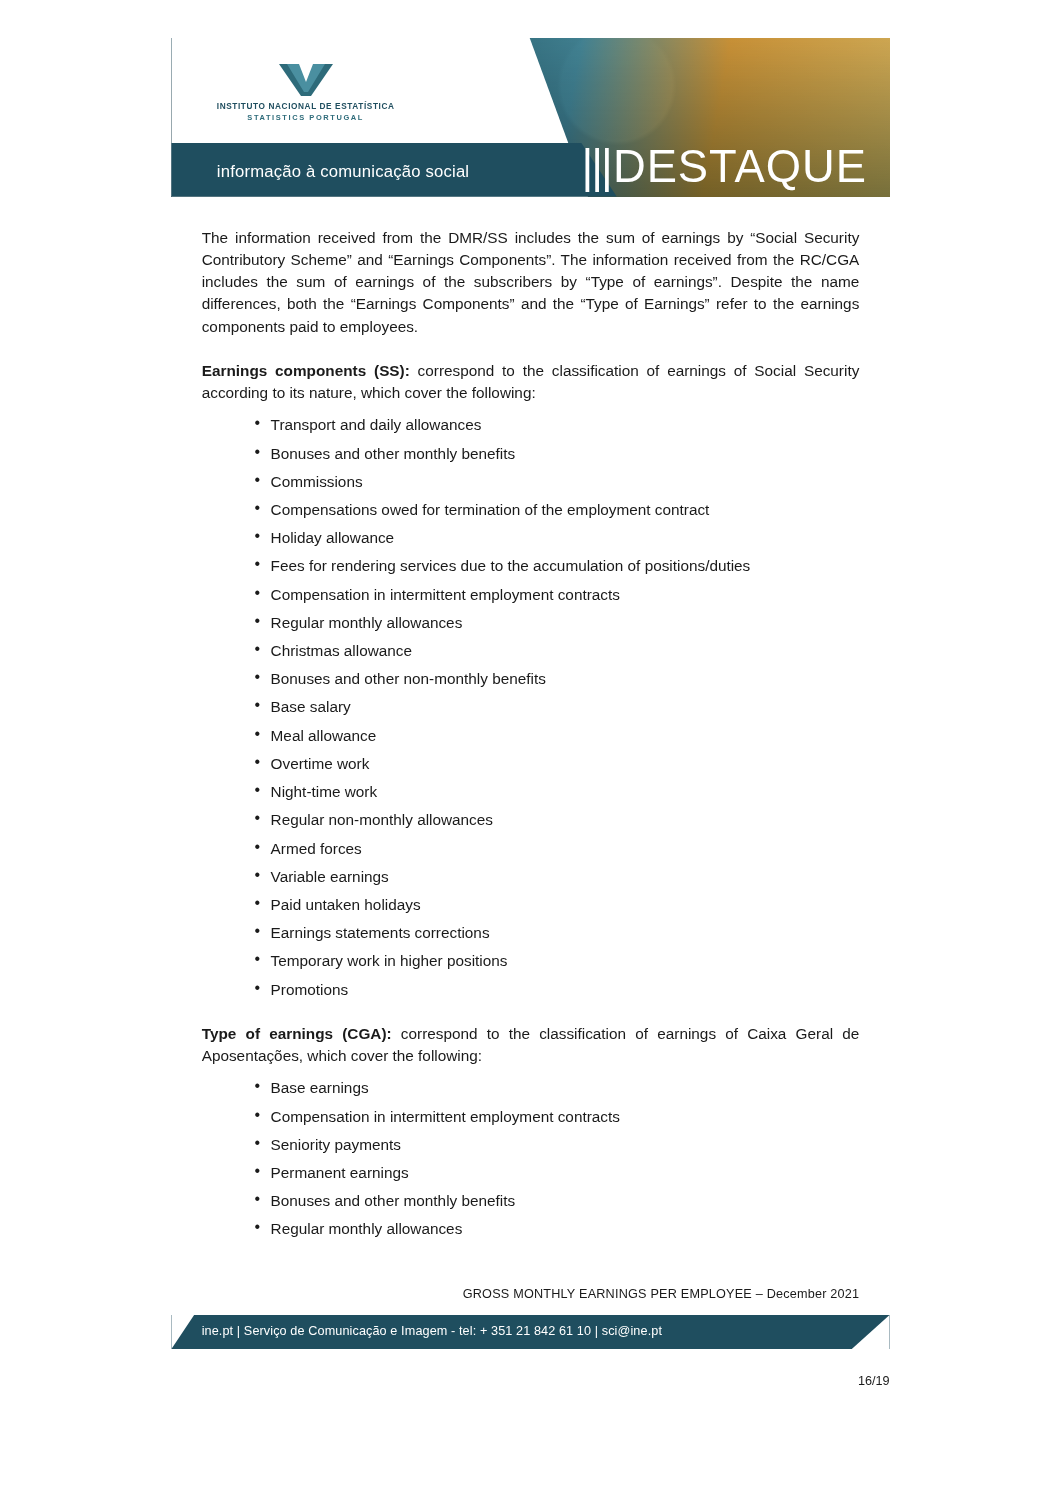INSTITUTO NACIONAL DE ESTATÍSTICA
STATISTICS PORTUGAL
informação à comunicação social
|||DESTAQUE
The information received from the DMR/SS includes the sum of earnings by “Social Security Contributory Scheme” and “Earnings Components”. The information received from the RC/CGA includes the sum of earnings of the subscribers by “Type of earnings”. Despite the name differences, both the “Earnings Components” and the “Type of Earnings” refer to the earnings components paid to employees.
Earnings components (SS): correspond to the classification of earnings of Social Security according to its nature, which cover the following:
Transport and daily allowances
Bonuses and other monthly benefits
Commissions
Compensations owed for termination of the employment contract
Holiday allowance
Fees for rendering services due to the accumulation of positions/duties
Compensation in intermittent employment contracts
Regular monthly allowances
Christmas allowance
Bonuses and other non-monthly benefits
Base salary
Meal allowance
Overtime work
Night-time work
Regular non-monthly allowances
Armed forces
Variable earnings
Paid untaken holidays
Earnings statements corrections
Temporary work in higher positions
Promotions
Type of earnings (CGA): correspond to the classification of earnings of Caixa Geral de Aposentações, which cover the following:
Base earnings
Compensation in intermittent employment contracts
Seniority payments
Permanent earnings
Bonuses and other monthly benefits
Regular monthly allowances
GROSS MONTHLY EARNINGS PER EMPLOYEE – December 2021
ine.pt | Serviço de Comunicação e Imagem - tel: + 351 21 842 61 10 | sci@ine.pt
16/19